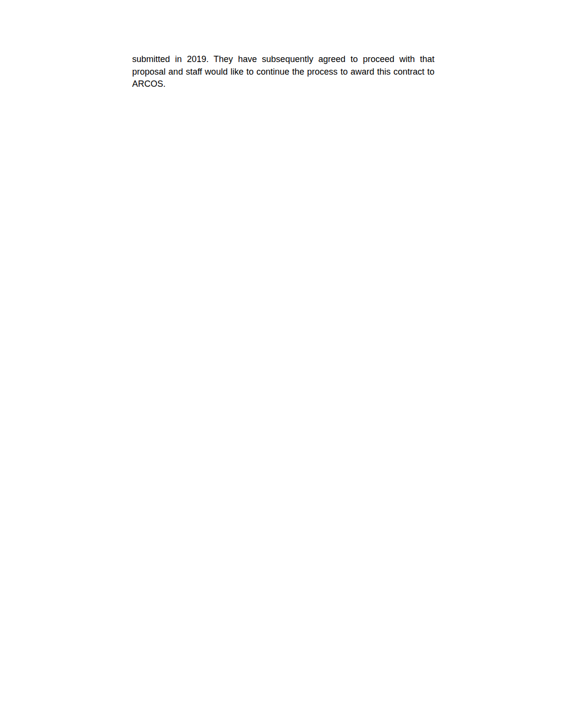submitted in 2019. They have subsequently agreed to proceed with that proposal and staff would like to continue the process to award this contract to ARCOS.